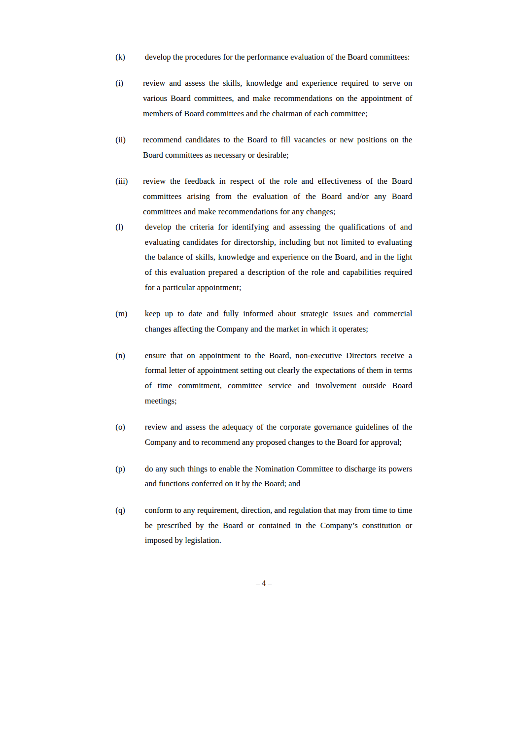(k)
develop the procedures for the performance evaluation of the Board committees:
(i)
review and assess the skills, knowledge and experience required to serve on various Board committees, and make recommendations on the appointment of members of Board committees and the chairman of each committee;
(ii)
recommend candidates to the Board to fill vacancies or new positions on the Board committees as necessary or desirable;
(iii)
review the feedback in respect of the role and effectiveness of the Board committees arising from the evaluation of the Board and/or any Board committees and make recommendations for any changes;
(l)
develop the criteria for identifying and assessing the qualifications of and evaluating candidates for directorship, including but not limited to evaluating the balance of skills, knowledge and experience on the Board, and in the light of this evaluation prepared a description of the role and capabilities required for a particular appointment;
(m)
keep up to date and fully informed about strategic issues and commercial changes affecting the Company and the market in which it operates;
(n)
ensure that on appointment to the Board, non-executive Directors receive a formal letter of appointment setting out clearly the expectations of them in terms of time commitment, committee service and involvement outside Board meetings;
(o)
review and assess the adequacy of the corporate governance guidelines of the Company and to recommend any proposed changes to the Board for approval;
(p)
do any such things to enable the Nomination Committee to discharge its powers and functions conferred on it by the Board; and
(q)
conform to any requirement, direction, and regulation that may from time to time be prescribed by the Board or contained in the Company’s constitution or imposed by legislation.
– 4 –